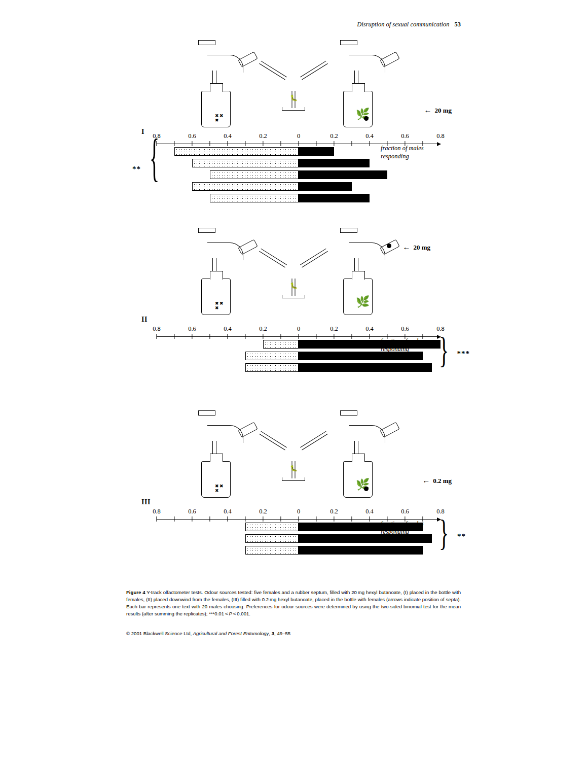Disruption of sexual communication53
I
✖✖
✖
🌿
🐛
←20 mg
0.8
0.6
0.4
0.2
0
0.2
0.4
0.6
0.8
fraction of males
responding
{
**
II
✖✖
✖
🌿
🐛
←20 mg
0.8
0.6
0.4
0.2
0
0.2
0.4
0.6
0.8
fraction of males
responding
{
***
III
✖✖
✖
🌿
🐛
←0.2 mg
0.8
0.6
0.4
0.2
0
0.2
0.4
0.6
0.8
fraction of males
responding
{
**
Figure 4 Y-track olfactometer tests. Odour sources tested: five females and a rubber septum, filled with 20 mg hexyl butanoate, (I) placed in the bottle with females, (II) placed downwind from the females, (III) filled with 0.2 mg hexyl butanoate, placed in the bottle with females (arrows indicate position of septa). Each bar represents one text with 20 males choosing. Preferences for odour sources were determined by using the two-sided binomial test for the mean results (after summing the replicates); ***0.01 < P < 0.001.
© 2001 Blackwell Science Ltd, Agricultural and Forest Entomology, 3, 49–55